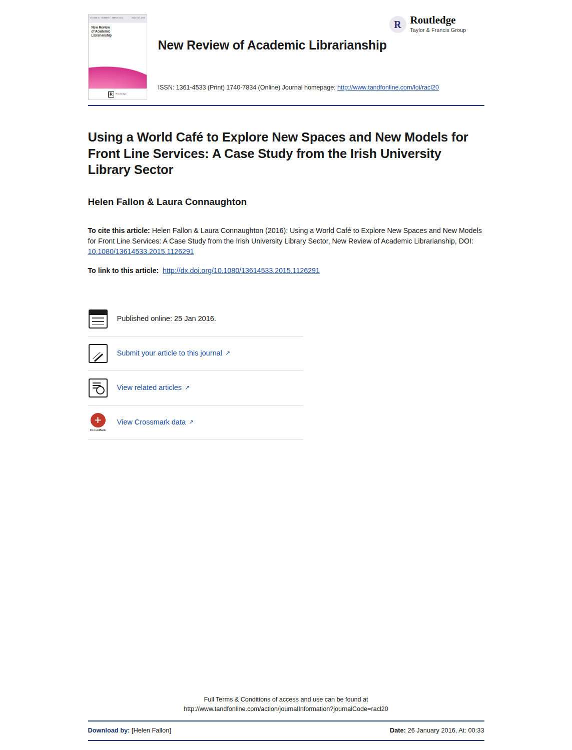R
Routledge
Taylor & Francis Group
VOLUME 20 · NUMBER 1 · MARCH 2014 ISSN 1361-4533
New Review
of Academic
Librarianship
R
Routledge
New Review of Academic Librarianship
ISSN: 1361-4533 (Print) 1740-7834 (Online) Journal homepage: http://www.tandfonline.com/loi/racl20
Using a World Café to Explore New Spaces and New Models for Front Line Services: A Case Study from the Irish University Library Sector
Helen Fallon & Laura Connaughton
To cite this article: Helen Fallon & Laura Connaughton (2016): Using a World Café to Explore New Spaces and New Models for Front Line Services: A Case Study from the Irish University Library Sector, New Review of Academic Librarianship, DOI: 10.1080/13614533.2015.1126291
To link to this article: http://dx.doi.org/10.1080/13614533.2015.1126291
Published online: 25 Jan 2016.
Submit your article to this journal↗
View related articles↗
CrossMark
View Crossmark data↗
Full Terms & Conditions of access and use can be found at
http://www.tandfonline.com/action/journalInformation?journalCode=racl20
Download by: [Helen Fallon]
Date: 26 January 2016, At: 00:33